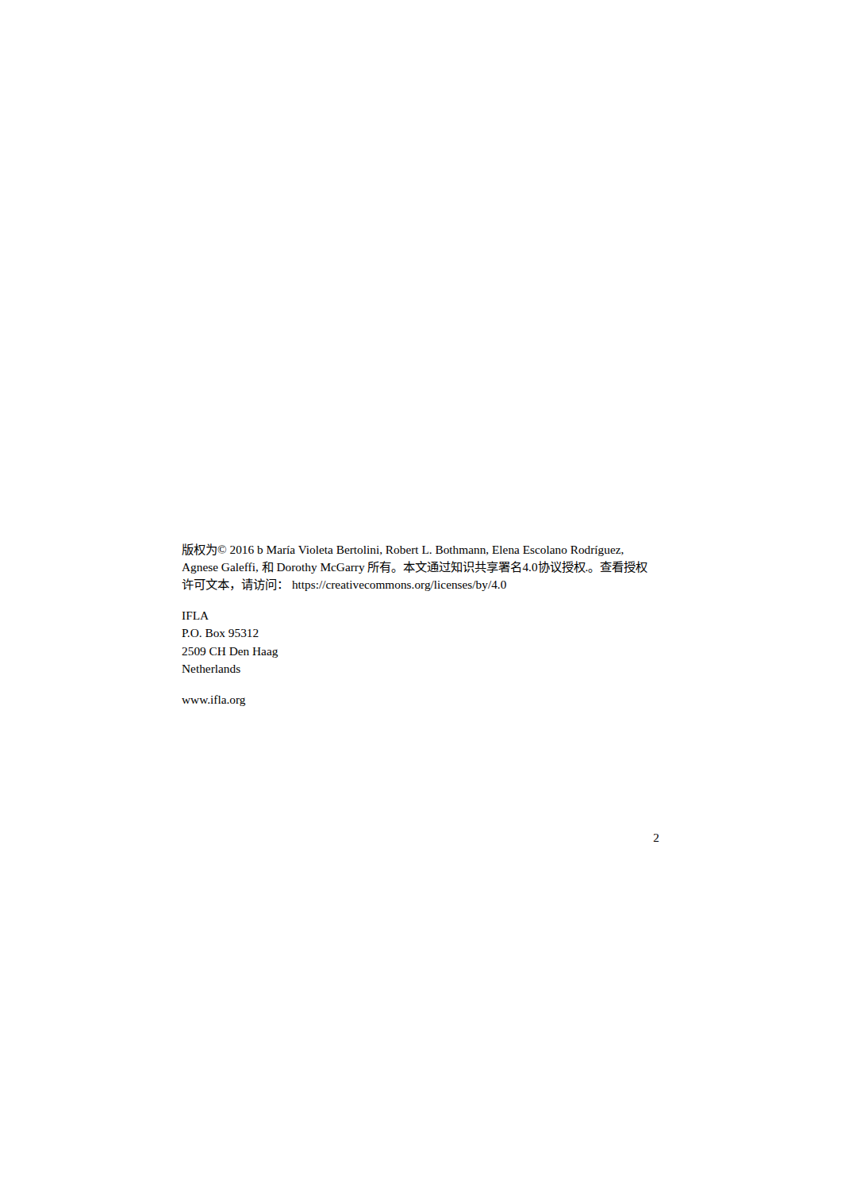版权为© 2016 b María Violeta Bertolini, Robert L. Bothmann, Elena Escolano Rodríguez, Agnese Galeffi, 和 Dorothy McGarry 所有。本文通过知识共享署名4.0协议授权.。查看授权许可文本，请访问： https://creativecommons.org/licenses/by/4.0
IFLA
P.O. Box 95312
2509 CH Den Haag
Netherlands
www.ifla.org
2